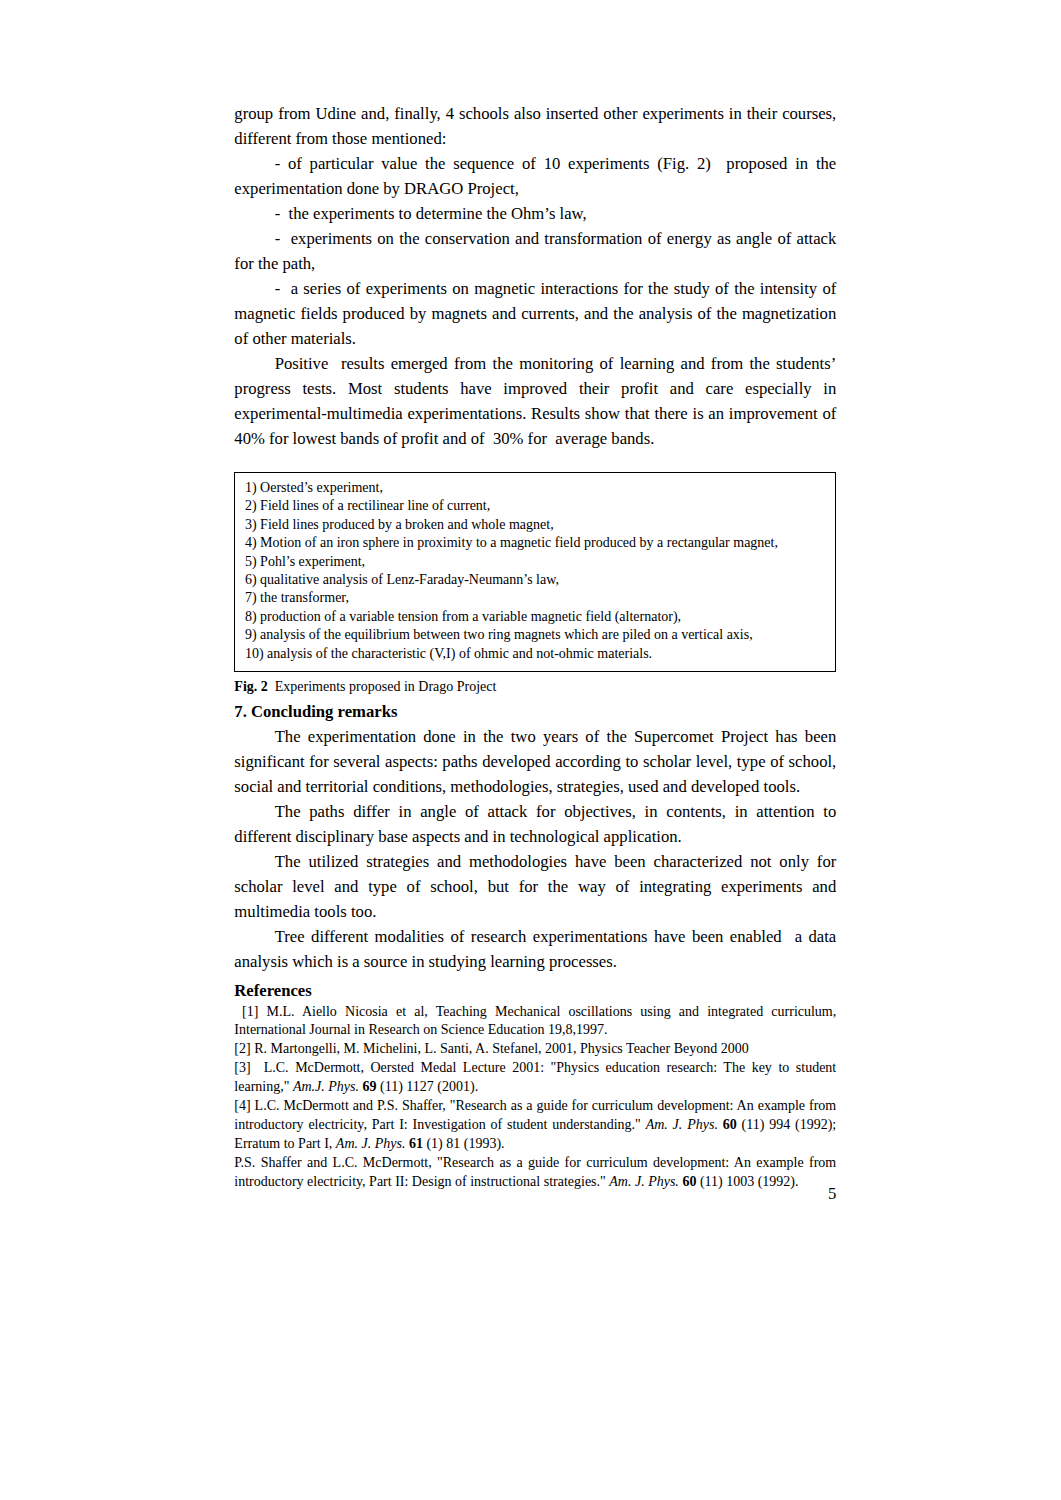group from Udine and, finally, 4 schools also inserted other experiments in their courses, different from those mentioned:
- of particular value the sequence of 10 experiments (Fig. 2) proposed in the experimentation done by DRAGO Project,
- the experiments to determine the Ohm’s law,
- experiments on the conservation and transformation of energy as angle of attack for the path,
- a series of experiments on magnetic interactions for the study of the intensity of magnetic fields produced by magnets and currents, and the analysis of the magnetization of other materials.
Positive results emerged from the monitoring of learning and from the students’ progress tests. Most students have improved their profit and care especially in experimental-multimedia experimentations. Results show that there is an improvement of 40% for lowest bands of profit and of 30% for average bands.
1) Oersted’s experiment,
2) Field lines of a rectilinear line of current,
3) Field lines produced by a broken and whole magnet,
4) Motion of an iron sphere in proximity to a magnetic field produced by a rectangular magnet,
5) Pohl’s experiment,
6) qualitative analysis of Lenz-Faraday-Neumann’s law,
7) the transformer,
8) production of a variable tension from a variable magnetic field (alternator),
9) analysis of the equilibrium between two ring magnets which are piled on a vertical axis,
10) analysis of the characteristic (V,I) of ohmic and not-ohmic materials.
Fig. 2 Experiments proposed in Drago Project
7. Concluding remarks
The experimentation done in the two years of the Supercomet Project has been significant for several aspects: paths developed according to scholar level, type of school, social and territorial conditions, methodologies, strategies, used and developed tools.
The paths differ in angle of attack for objectives, in contents, in attention to different disciplinary base aspects and in technological application.
The utilized strategies and methodologies have been characterized not only for scholar level and type of school, but for the way of integrating experiments and multimedia tools too.
Tree different modalities of research experimentations have been enabled a data analysis which is a source in studying learning processes.
References
[1] M.L. Aiello Nicosia et al, Teaching Mechanical oscillations using and integrated curriculum, International Journal in Research on Science Education 19,8,1997.
[2] R. Martongelli, M. Michelini, L. Santi, A. Stefanel, 2001, Physics Teacher Beyond 2000
[3] L.C. McDermott, Oersted Medal Lecture 2001: "Physics education research: The key to student learning," Am.J. Phys. 69 (11) 1127 (2001).
[4] L.C. McDermott and P.S. Shaffer, "Research as a guide for curriculum development: An example from introductory electricity, Part I: Investigation of student understanding." Am. J. Phys. 60 (11) 994 (1992); Erratum to Part I, Am. J. Phys. 61 (1) 81 (1993).
P.S. Shaffer and L.C. McDermott, "Research as a guide for curriculum development: An example from introductory electricity, Part II: Design of instructional strategies." Am. J. Phys. 60 (11) 1003 (1992).
5